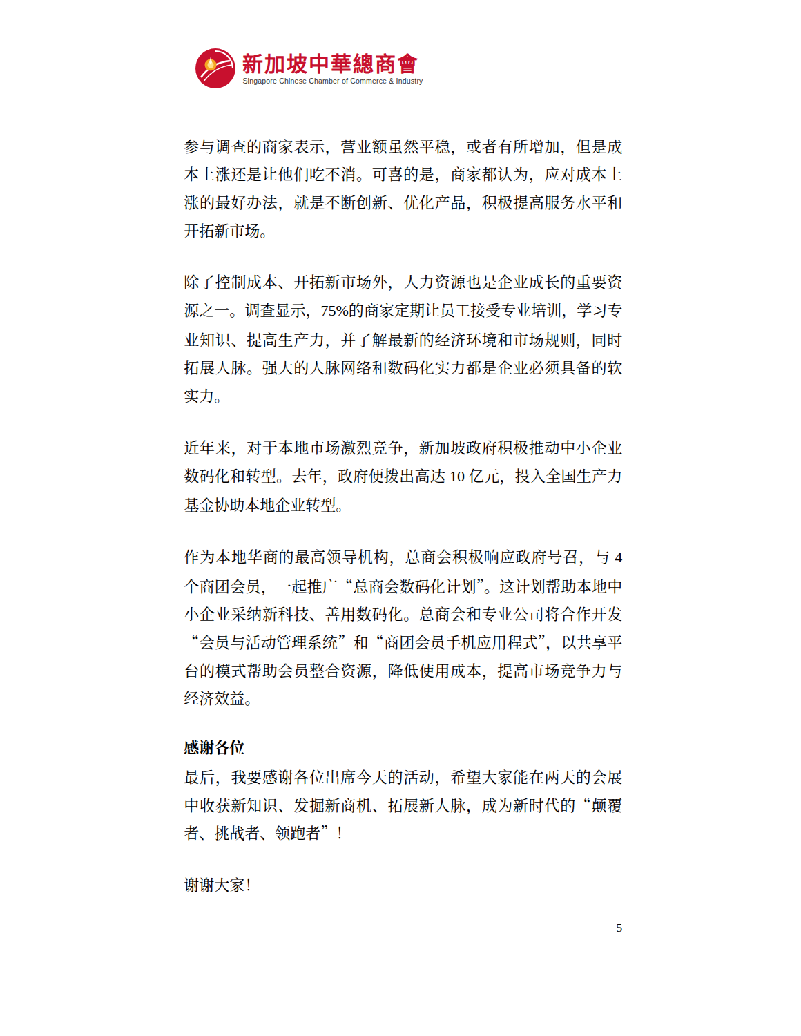新加坡中華總商會
Singapore Chinese Chamber of Commerce & Industry
参与调查的商家表示，营业额虽然平稳，或者有所增加，但是成本上涨还是让他们吃不消。可喜的是，商家都认为，应对成本上涨的最好办法，就是不断创新、优化产品，积极提高服务水平和开拓新市场。
除了控制成本、开拓新市场外，人力资源也是企业成长的重要资源之一。调查显示，75% 的商家定期让员工接受专业培训，学习专业知识、提高生产力，并了解最新的经济环境和市场规则，同时拓展人脉。强大的人脉网络和数码化实力都是企业必须具备的软实力。
近年来，对于本地市场激烈竞争，新加坡政府积极推动中小企业数码化和转型。去年，政府便拨出高达 10 亿元，投入全国生产力基金协助本地企业转型。
作为本地华商的最高领导机构，总商会积极响应政府号召，与 4 个商团会员，一起推广“总商会数码化计划”。这计划帮助本地中小企业采纳新科技、善用数码化。总商会和专业公司将合作开发“会员与活动管理系统”和“商团会员手机应用程式”，以共享平台的模式帮助会员整合资源，降低使用成本，提高市场竞争力与经济效益。
感谢各位
最后，我要感谢各位出席今天的活动，希望大家能在两天的会展中收获新知识、发掘新商机、拓展新人脉，成为新时代的“颠覆者、挑战者、领跑者”！
谢谢大家！
5